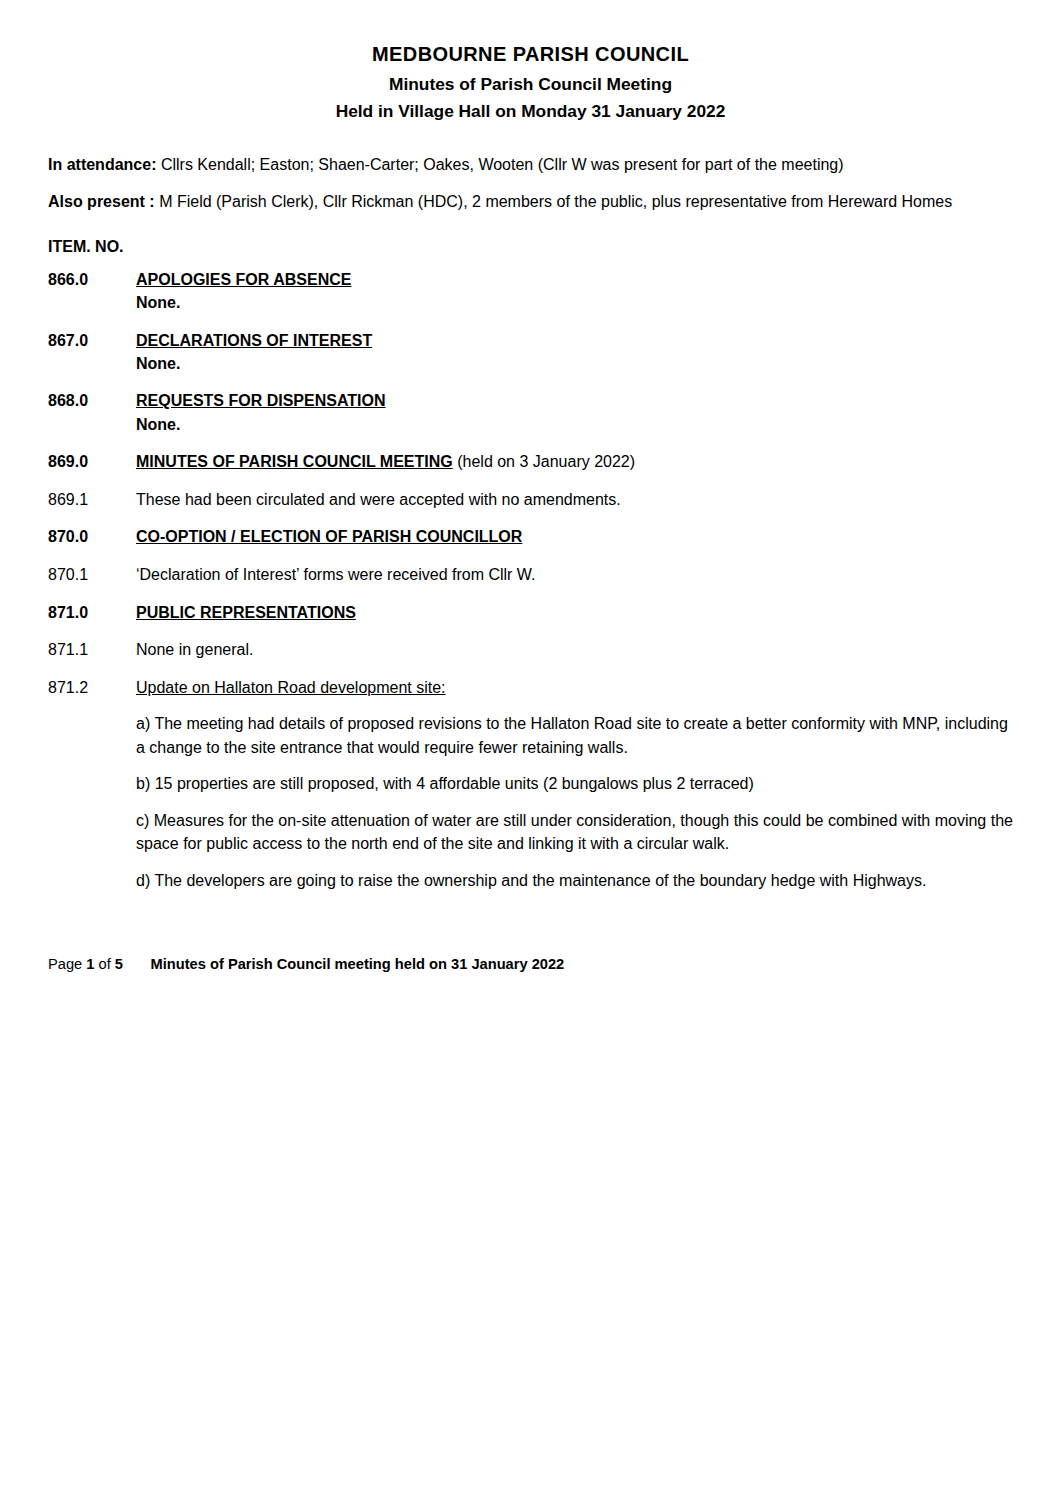MEDBOURNE PARISH COUNCIL
Minutes of Parish Council Meeting
Held in Village Hall on Monday 31 January 2022
In attendance: Cllrs Kendall; Easton; Shaen-Carter; Oakes, Wooten (Cllr W was present for part of the meeting)
Also present : M Field (Parish Clerk), Cllr Rickman (HDC), 2 members of the public, plus representative from Hereward Homes
ITEM. NO.
| 866.0 | APOLOGIES FOR ABSENCE None. |
| 867.0 | DECLARATIONS OF INTEREST None. |
| 868.0 | REQUESTS FOR DISPENSATION None. |
| 869.0 | MINUTES OF PARISH COUNCIL MEETING (held on 3 January 2022) |
| 869.1 | These had been circulated and were accepted with no amendments. |
| 870.0 | CO-OPTION / ELECTION OF PARISH COUNCILLOR |
| 870.1 | ‘Declaration of Interest’ forms were received from Cllr W. |
| 871.0 | PUBLIC REPRESENTATIONS |
| 871.1 | None in general. |
| 871.2 | Update on Hallaton Road development site: a) The meeting had details of proposed revisions to the Hallaton Road site to create a better conformity with MNP, including a change to the site entrance that would require fewer retaining walls. b) 15 properties are still proposed, with 4 affordable units (2 bungalows plus 2 terraced) c) Measures for the on-site attenuation of water are still under consideration, though this could be combined with moving the space for public access to the north end of the site and linking it with a circular walk. d) The developers are going to raise the ownership and the maintenance of the boundary hedge with Highways. |
Page 1 of 5 Minutes of Parish Council meeting held on 31 January 2022